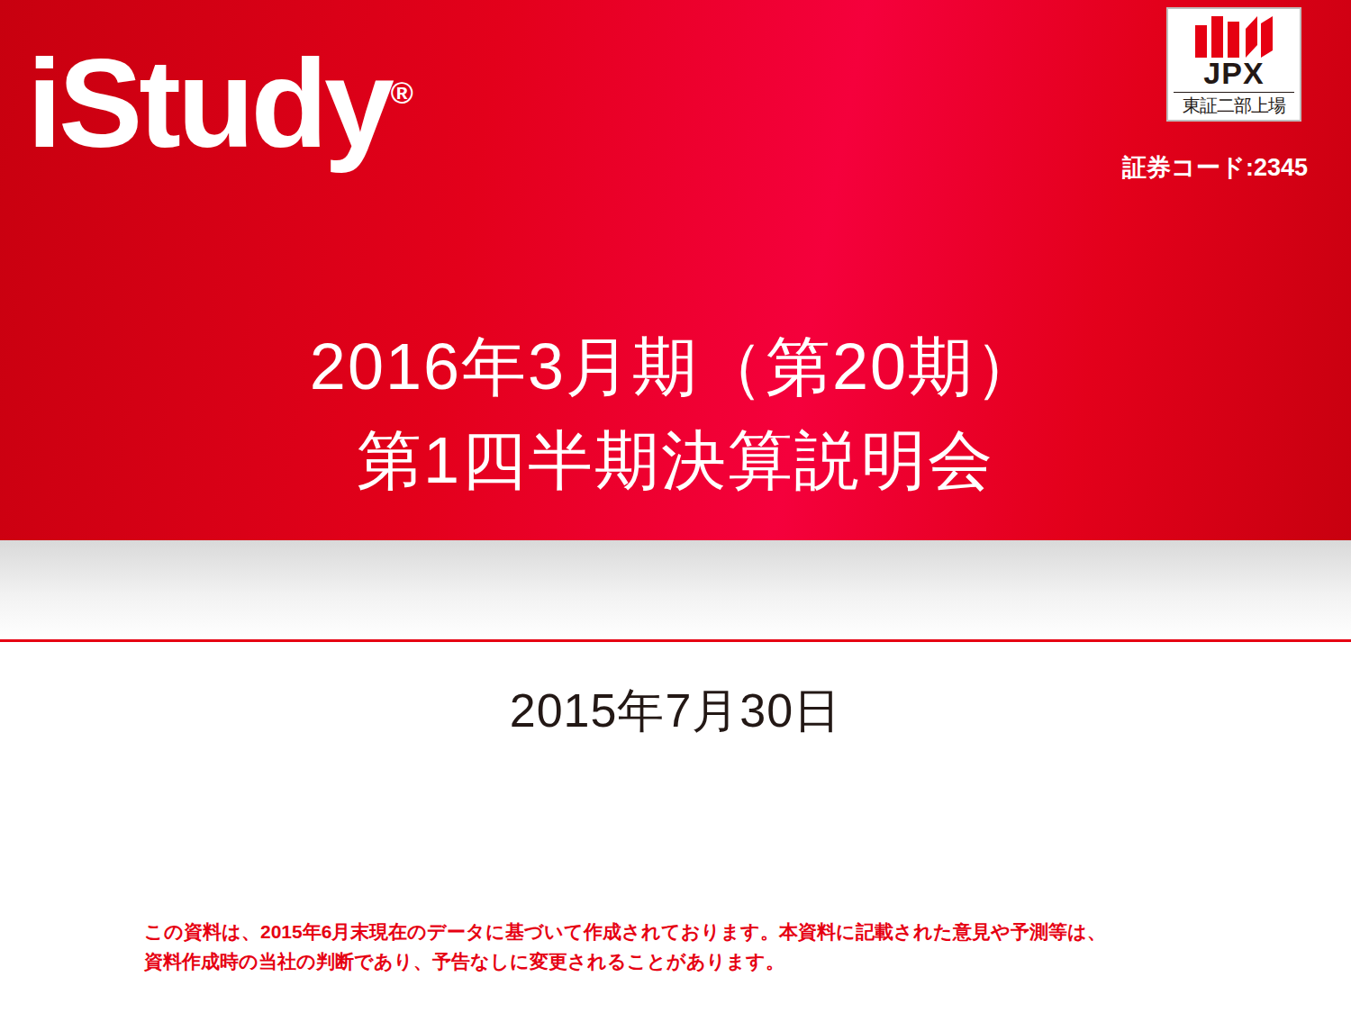iStudy®
JPX
東証二部上場
証券コード:2345
2016年3月期（第20期）
第1四半期決算説明会
2015年7月30日
この資料は、2015年6月末現在のデータに基づいて作成されております。本資料に記載された意見や予測等は、
資料作成時の当社の判断であり、予告なしに変更されることがあります。